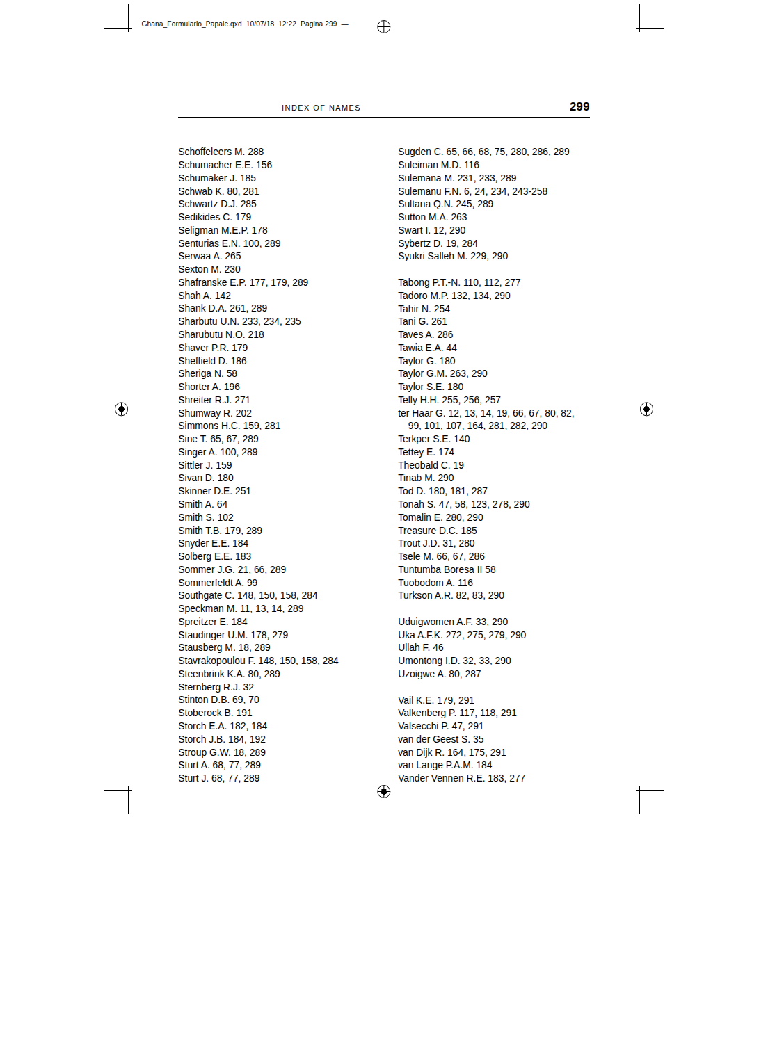Ghana_Formulario_Papale.qxd 10/07/18 12:22 Pagina 299 —
Index of names 299
Index of names, page 299
Schoffeleers M. 288
Schumacher E.E. 156
Schumaker J. 185
Schwab K. 80, 281
Schwartz D.J. 285
Sedikides C. 179
Seligman M.E.P. 178
Senturias E.N. 100, 289
Serwaa A. 265
Sexton M. 230
Shafranske E.P. 177, 179, 289
Shah A. 142
Shank D.A. 261, 289
Sharbutu U.N. 233, 234, 235
Sharubutu N.O. 218
Shaver P.R. 179
Sheffield D. 186
Sheriga N. 58
Shorter A. 196
Shreiter R.J. 271
Shumway R. 202
Simmons H.C. 159, 281
Sine T. 65, 67, 289
Singer A. 100, 289
Sittler J. 159
Sivan D. 180
Skinner D.E. 251
Smith A. 64
Smith S. 102
Smith T.B. 179, 289
Snyder E.E. 184
Solberg E.E. 183
Sommer J.G. 21, 66, 289
Sommerfeldt A. 99
Southgate C. 148, 150, 158, 284
Speckman M. 11, 13, 14, 289
Spreitzer E. 184
Staudinger U.M. 178, 279
Stausberg M. 18, 289
Stavrakopoulou F. 148, 150, 158, 284
Steenbrink K.A. 80, 289
Sternberg R.J. 32
Stinton D.B. 69, 70
Stoberock B. 191
Storch E.A. 182, 184
Storch J.B. 184, 192
Stroup G.W. 18, 289
Sturt A. 68, 77, 289
Sturt J. 68, 77, 289
Sugden C. 65, 66, 68, 75, 280, 286, 289
Suleiman M.D. 116
Sulemana M. 231, 233, 289
Sulemanu F.N. 6, 24, 234, 243-258
Sultana Q.N. 245, 289
Sutton M.A. 263
Swart I. 12, 290
Sybertz D. 19, 284
Syukri Salleh M. 229, 290
Tabong P.T.-N. 110, 112, 277
Tadoro M.P. 132, 134, 290
Tahir N. 254
Tani G. 261
Taves A. 286
Tawia E.A. 44
Taylor G. 180
Taylor G.M. 263, 290
Taylor S.E. 180
Telly H.H. 255, 256, 257
ter Haar G. 12, 13, 14, 19, 66, 67, 80, 82,
99, 101, 107, 164, 281, 282, 290
Terkper S.E. 140
Tettey E. 174
Theobald C. 19
Tinab M. 290
Tod D. 180, 181, 287
Tonah S. 47, 58, 123, 278, 290
Tomalin E. 280, 290
Treasure D.C. 185
Trout J.D. 31, 280
Tsele M. 66, 67, 286
Tuntumba Boresa II 58
Tuobodom A. 116
Turkson A.R. 82, 83, 290
Uduigwomen A.F. 33, 290
Uka A.F.K. 272, 275, 279, 290
Ullah F. 46
Umontong I.D. 32, 33, 290
Uzoigwe A. 80, 287
Vail K.E. 179, 291
Valkenberg P. 117, 118, 291
Valsecchi P. 47, 291
van der Geest S. 35
van Dijk R. 164, 175, 291
van Lange P.A.M. 184
Vander Vennen R.E. 183, 277